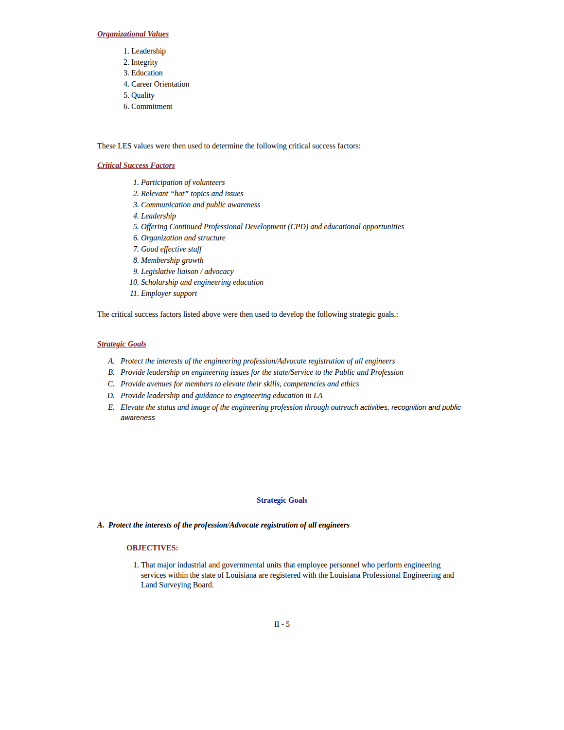Organizational Values
Leadership
Integrity
Education
Career Orientation
Quality
Commitment
These LES values were then used to determine the following critical success factors:
Critical Success Factors
Participation of volunteers
Relevant “hot” topics and issues
Communication and public awareness
Leadership
Offering Continued Professional Development (CPD) and educational opportunities
Organization and structure
Good effective staff
Membership growth
Legislative liaison / advocacy
Scholarship and engineering education
Employer support
The critical success factors listed above were then used to develop the following strategic goals.:
Strategic Goals
Protect the interests of the engineering profession/Advocate registration of all engineers
Provide leadership on engineering issues for the state/Service to the Public and Profession
Provide avenues for members to elevate their skills, competencies and ethics
Provide leadership and guidance to engineering education in LA
Elevate the status and image of the engineering profession through outreach activities, recognition and public awareness
Strategic Goals
A. Protect the interests of the profession/Advocate registration of all engineers
OBJECTIVES:
That major industrial and governmental units that employee personnel who perform engineering services within the state of Louisiana are registered with the Louisiana Professional Engineering and Land Surveying Board.
II - 5